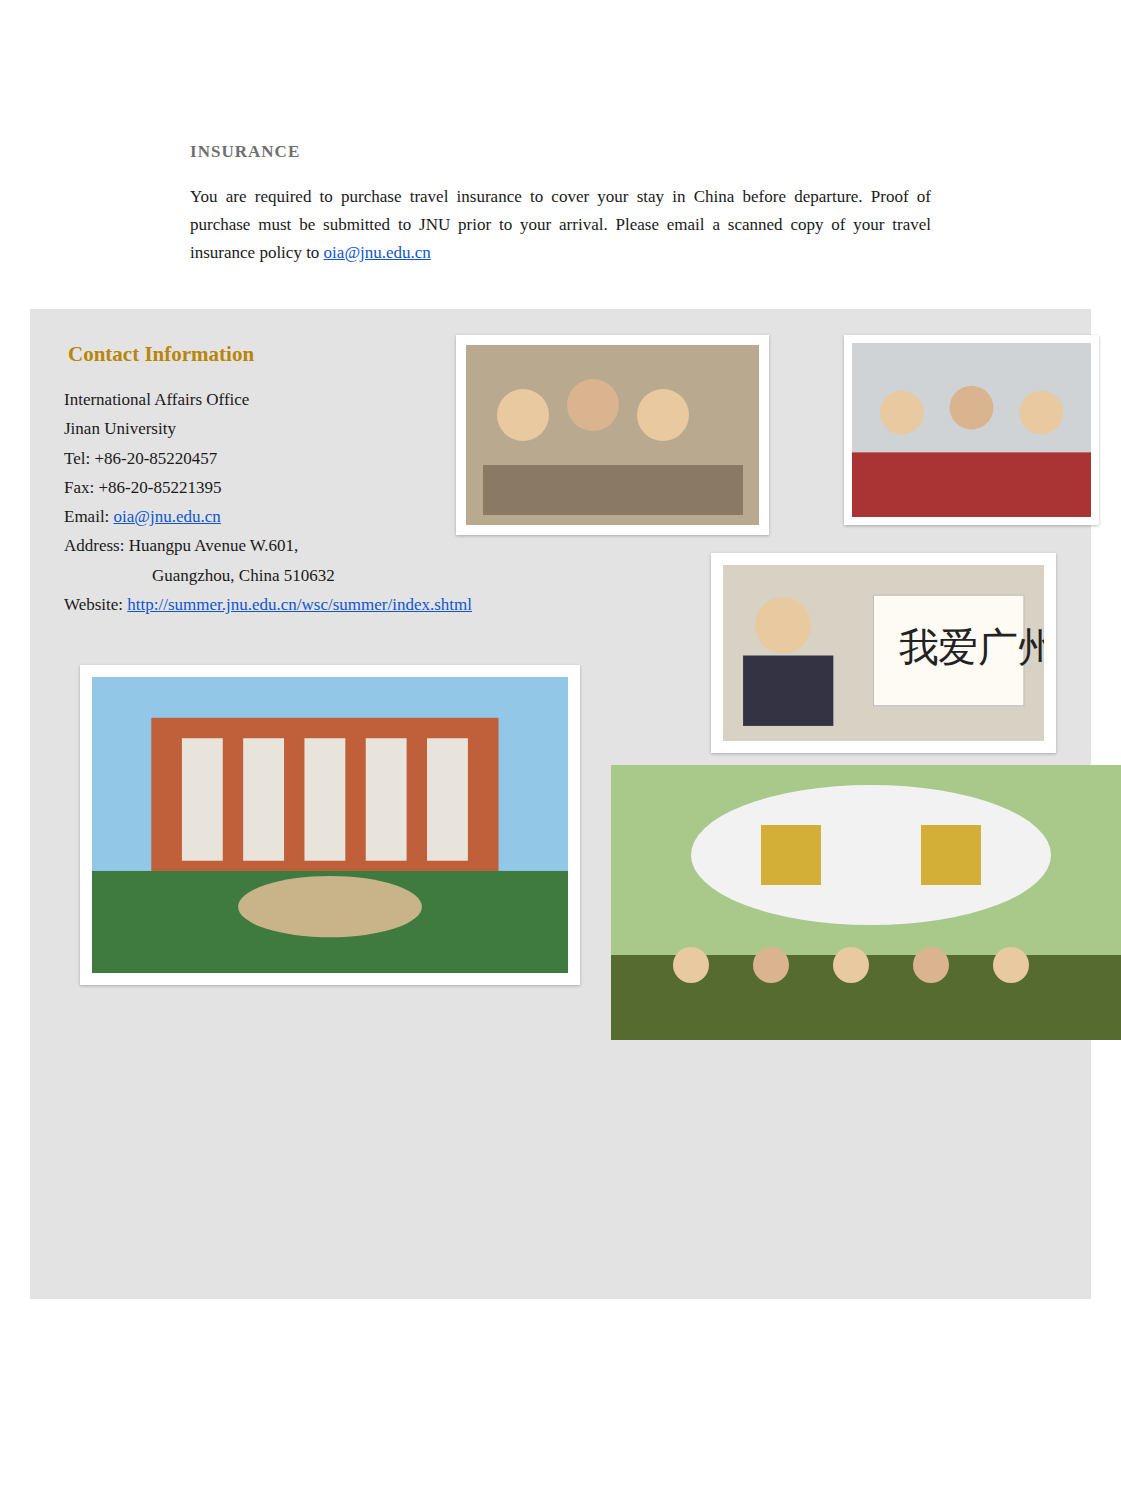INSURANCE
You are required to purchase travel insurance to cover your stay in China before departure. Proof of purchase must be submitted to JNU prior to your arrival. Please email a scanned copy of your travel insurance policy to oia@jnu.edu.cn
Contact Information
International Affairs Office
Jinan University
Tel: +86-20-85220457
Fax: +86-20-85221395
Email: oia@jnu.edu.cn
Address: Huangpu Avenue W.601,
Guangzhou, China 510632
Website: http://summer.jnu.edu.cn/wsc/summer/index.shtml